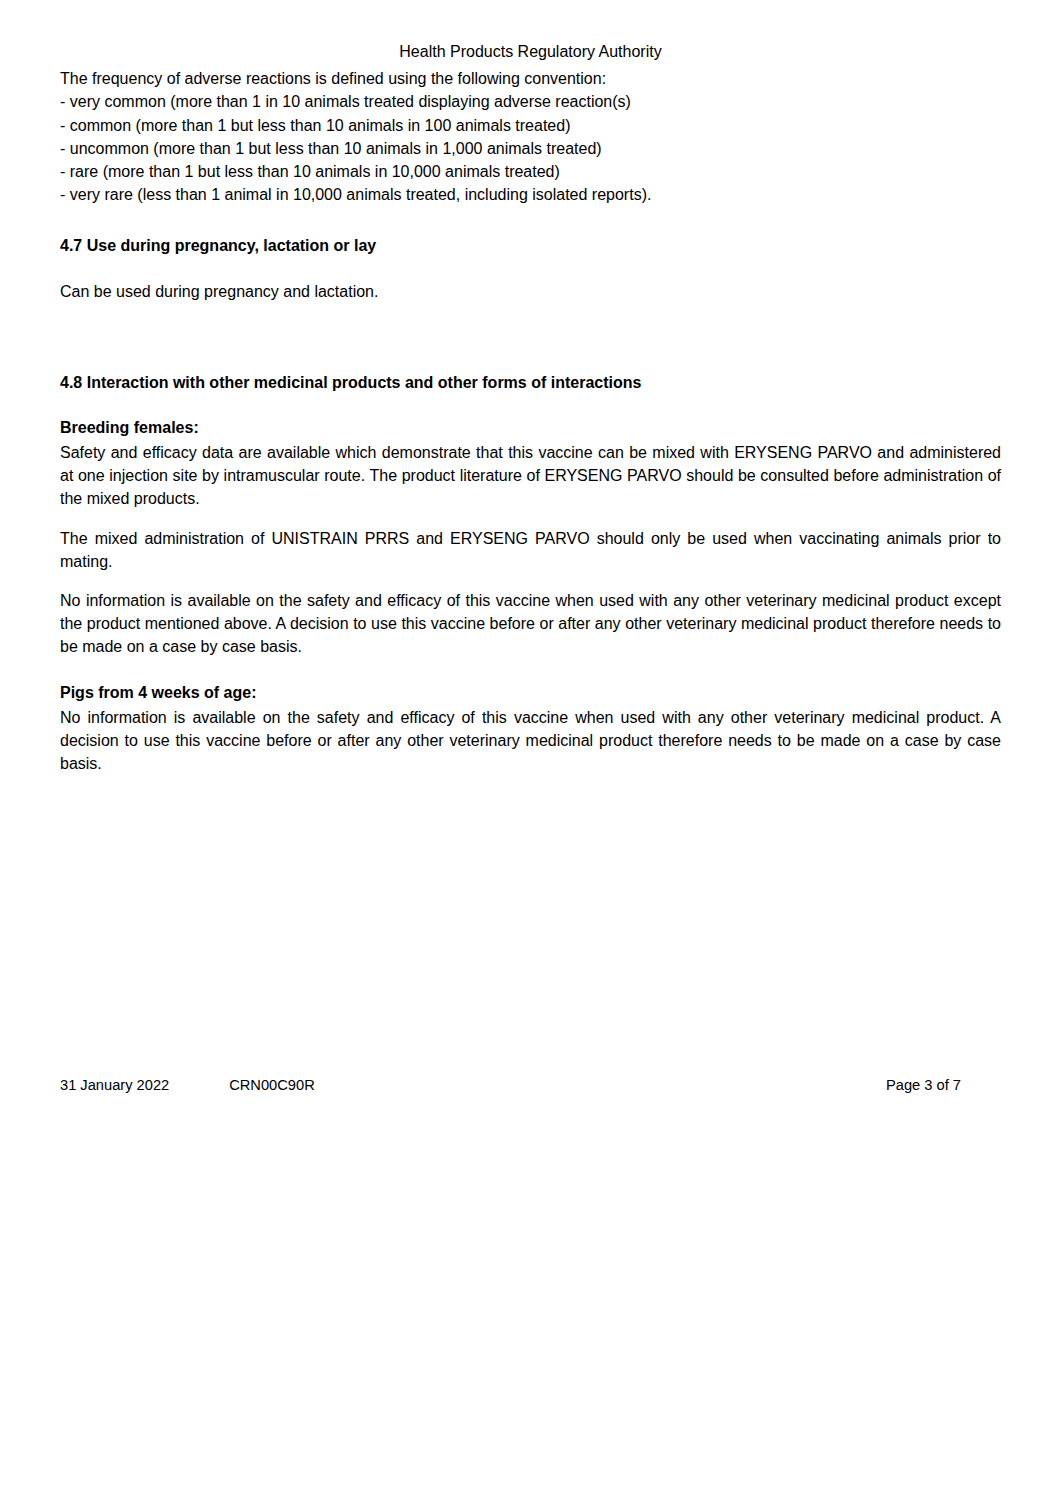Health Products Regulatory Authority
The frequency of adverse reactions is defined using the following convention:
- very common (more than 1 in 10 animals treated displaying adverse reaction(s)
- common (more than 1 but less than 10 animals in 100 animals treated)
- uncommon (more than 1 but less than 10 animals in 1,000 animals treated)
- rare (more than 1 but less than 10 animals in 10,000 animals treated)
- very rare (less than 1 animal in 10,000 animals treated, including isolated reports).
4.7 Use during pregnancy, lactation or lay
Can be used during pregnancy and lactation.
4.8 Interaction with other medicinal products and other forms of interactions
Breeding females:
Safety and efficacy data are available which demonstrate that this vaccine can be mixed with ERYSENG PARVO and administered at one injection site by intramuscular route. The product literature of ERYSENG PARVO should be consulted before administration of the mixed products.
The mixed administration of UNISTRAIN PRRS and ERYSENG PARVO should only be used when vaccinating animals prior to mating.
No information is available on the safety and efficacy of this vaccine when used with any other veterinary medicinal product except the product mentioned above. A decision to use this vaccine before or after any other veterinary medicinal product therefore needs to be made on a case by case basis.
Pigs from 4 weeks of age:
No information is available on the safety and efficacy of this vaccine when used with any other veterinary medicinal product. A decision to use this vaccine before or after any other veterinary medicinal product therefore needs to be made on a case by case basis.
31 January 2022 CRN00C90R Page 3 of 7